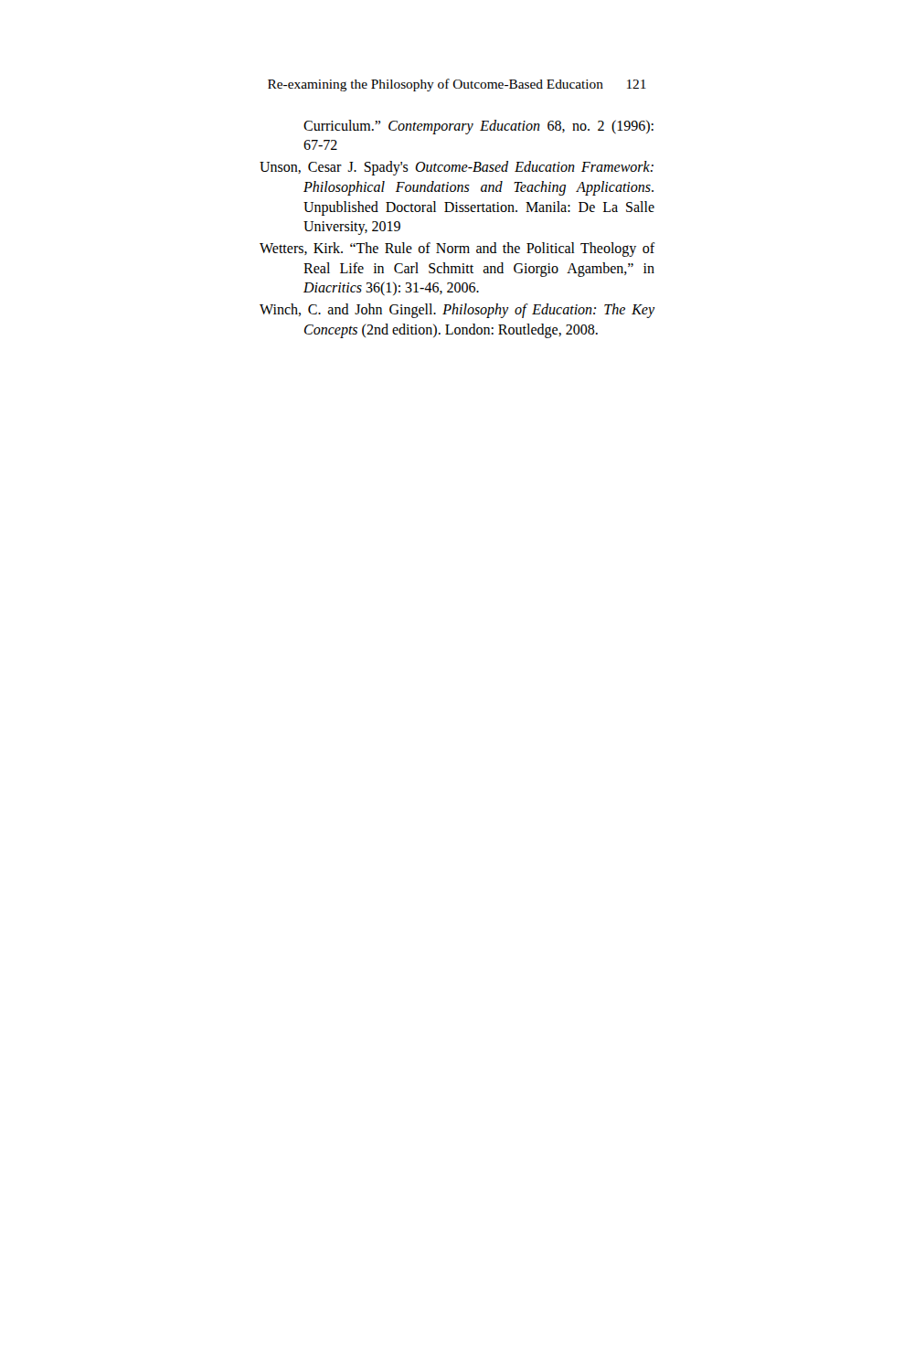Re-examining the Philosophy of Outcome-Based Education121
Curriculum.” Contemporary Education 68, no. 2 (1996): 67-72
Unson, Cesar J. Spady's Outcome-Based Education Framework: Philosophical Foundations and Teaching Applications. Unpublished Doctoral Dissertation. Manila: De La Salle University, 2019
Wetters, Kirk. “The Rule of Norm and the Political Theology of Real Life in Carl Schmitt and Giorgio Agamben,” in Diacritics 36(1): 31-46, 2006.
Winch, C. and John Gingell. Philosophy of Education: The Key Concepts (2nd edition). London: Routledge, 2008.